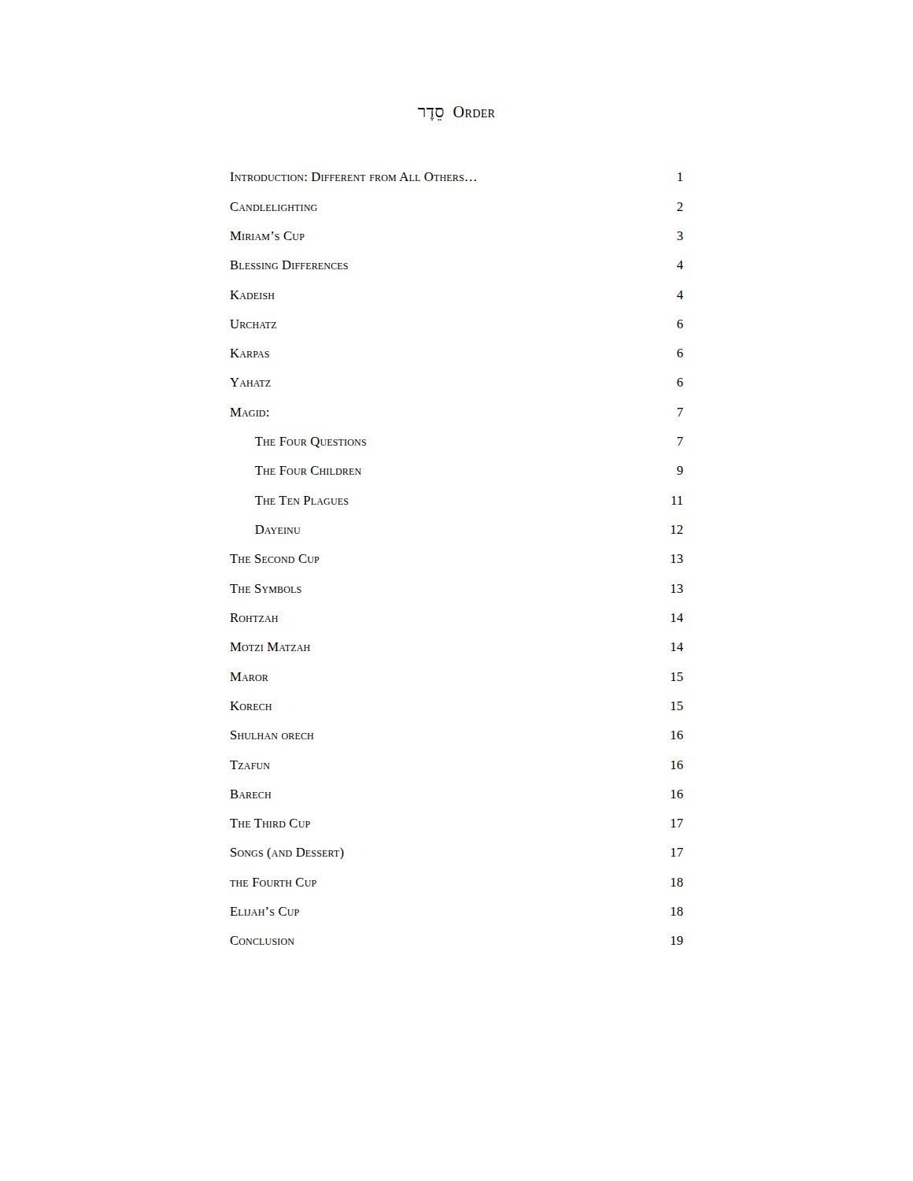סֵדֶר Order
| Introduction: Different from All Others… | 1 |
| Candlelighting | 2 |
| Miriam’s Cup | 3 |
| Blessing Differences | 4 |
| Kadeish | 4 |
| Urchatz | 6 |
| Karpas | 6 |
| Yahatz | 6 |
| Magid: | 7 |
| The Four Questions | 7 |
| The Four Children | 9 |
| The Ten Plagues | 11 |
| Dayeinu | 12 |
| The Second Cup | 13 |
| The Symbols | 13 |
| Rohtzah | 14 |
| Motzi Matzah | 14 |
| Maror | 15 |
| Korech | 15 |
| Shulhan orech | 16 |
| Tzafun | 16 |
| Barech | 16 |
| The Third Cup | 17 |
| Songs (and Dessert) | 17 |
| the Fourth Cup | 18 |
| Elijah’s Cup | 18 |
| Conclusion | 19 |